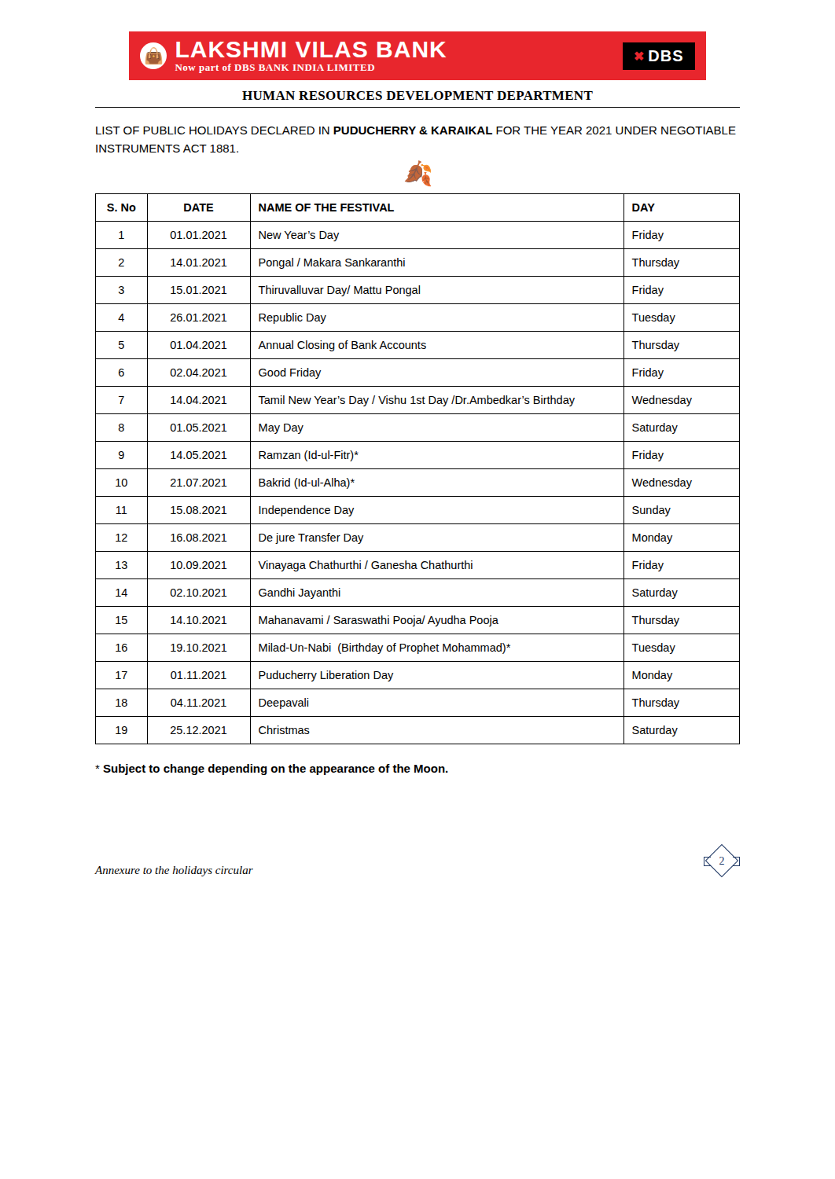👜
LAKSHMI VILAS BANK
Now part of DBS BANK INDIA LIMITED
✖DBS
HUMAN RESOURCES DEVELOPMENT DEPARTMENT
LIST OF PUBLIC HOLIDAYS DECLARED IN PUDUCHERRY & KARAIKAL FOR THE YEAR 2021 UNDER NEGOTIABLE INSTRUMENTS ACT 1881.
🍂
| S. No | DATE | NAME OF THE FESTIVAL | DAY |
| --- | --- | --- | --- |
| 1 | 01.01.2021 | New Year’s Day | Friday |
| 2 | 14.01.2021 | Pongal / Makara Sankaranthi | Thursday |
| 3 | 15.01.2021 | Thiruvalluvar Day/ Mattu Pongal | Friday |
| 4 | 26.01.2021 | Republic Day | Tuesday |
| 5 | 01.04.2021 | Annual Closing of Bank Accounts | Thursday |
| 6 | 02.04.2021 | Good Friday | Friday |
| 7 | 14.04.2021 | Tamil New Year’s Day / Vishu 1st Day /Dr.Ambedkar’s Birthday | Wednesday |
| 8 | 01.05.2021 | May Day | Saturday |
| 9 | 14.05.2021 | Ramzan (Id-ul-Fitr)* | Friday |
| 10 | 21.07.2021 | Bakrid (Id-ul-Alha)* | Wednesday |
| 11 | 15.08.2021 | Independence Day | Sunday |
| 12 | 16.08.2021 | De jure Transfer Day | Monday |
| 13 | 10.09.2021 | Vinayaga Chathurthi / Ganesha Chathurthi | Friday |
| 14 | 02.10.2021 | Gandhi Jayanthi | Saturday |
| 15 | 14.10.2021 | Mahanavami / Saraswathi Pooja/ Ayudha Pooja | Thursday |
| 16 | 19.10.2021 | Milad-Un-Nabi (Birthday of Prophet Mohammad)* | Tuesday |
| 17 | 01.11.2021 | Puducherry Liberation Day | Monday |
| 18 | 04.11.2021 | Deepavali | Thursday |
| 19 | 25.12.2021 | Christmas | Saturday |
* Subject to change depending on the appearance of the Moon.
Annexure to the holidays circular
2